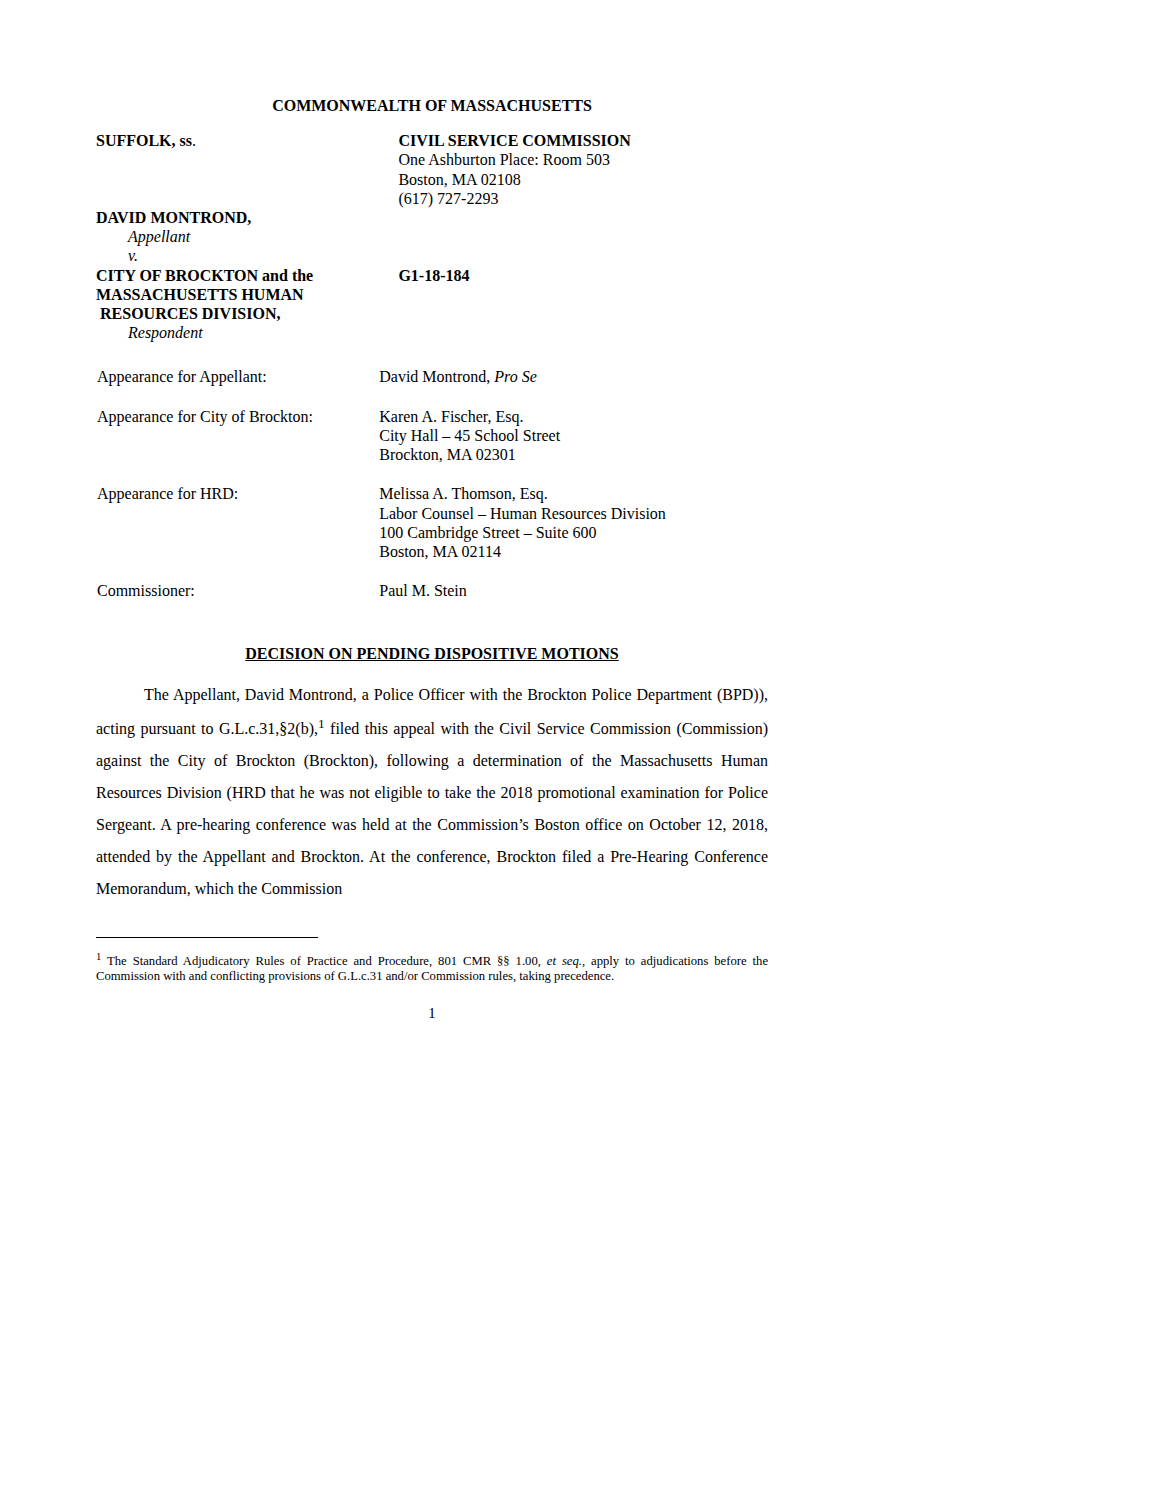COMMONWEALTH OF MASSACHUSETTS
| SUFFOLK, ss . | CIVIL SERVICE COMMISSION One Ashburton Place: Room 503 Boston, MA 02108 (617) 727-2293 |
| DAVID MONTROND, Appellant v. CITY OF BROCKTON and the MASSACHUSETTS HUMAN RESOURCES DIVISION, Respondent | G1-18-184 |
| Appearance for Appellant: | David Montrond, Pro Se |
| Appearance for City of Brockton: | Karen A. Fischer, Esq. City Hall – 45 School Street Brockton, MA 02301 |
| Appearance for HRD: | Melissa A. Thomson, Esq. Labor Counsel – Human Resources Division 100 Cambridge Street – Suite 600 Boston, MA 02114 |
| Commissioner: | Paul M. Stein |
DECISION ON PENDING DISPOSITIVE MOTIONS
The Appellant, David Montrond, a Police Officer with the Brockton Police Department (BPD)), acting pursuant to G.L.c.31,§2(b),1 filed this appeal with the Civil Service Commission (Commission) against the City of Brockton (Brockton), following a determination of the Massachusetts Human Resources Division (HRD that he was not eligible to take the 2018 promotional examination for Police Sergeant. A pre-hearing conference was held at the Commission’s Boston office on October 12, 2018, attended by the Appellant and Brockton. At the conference, Brockton filed a Pre-Hearing Conference Memorandum, which the Commission
1 The Standard Adjudicatory Rules of Practice and Procedure, 801 CMR §§ 1.00, et seq., apply to adjudications before the Commission with and conflicting provisions of G.L.c.31 and/or Commission rules, taking precedence.
1